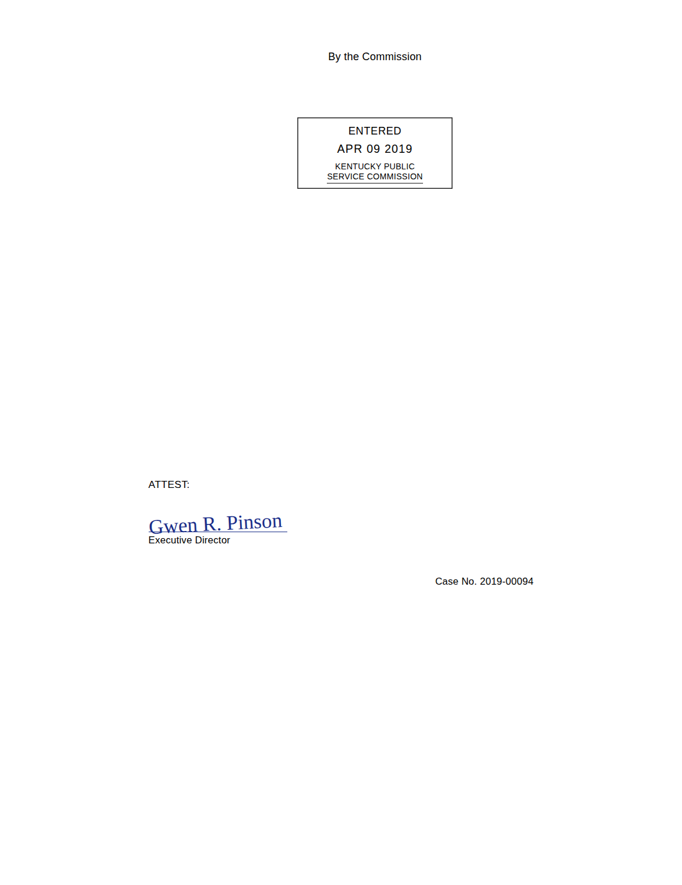By the Commission
ENTERED
APR 09 2019
KENTUCKY PUBLIC
SERVICE COMMISSION
ATTEST:
Gwen R. Pinson
Executive Director
Case No. 2019-00094